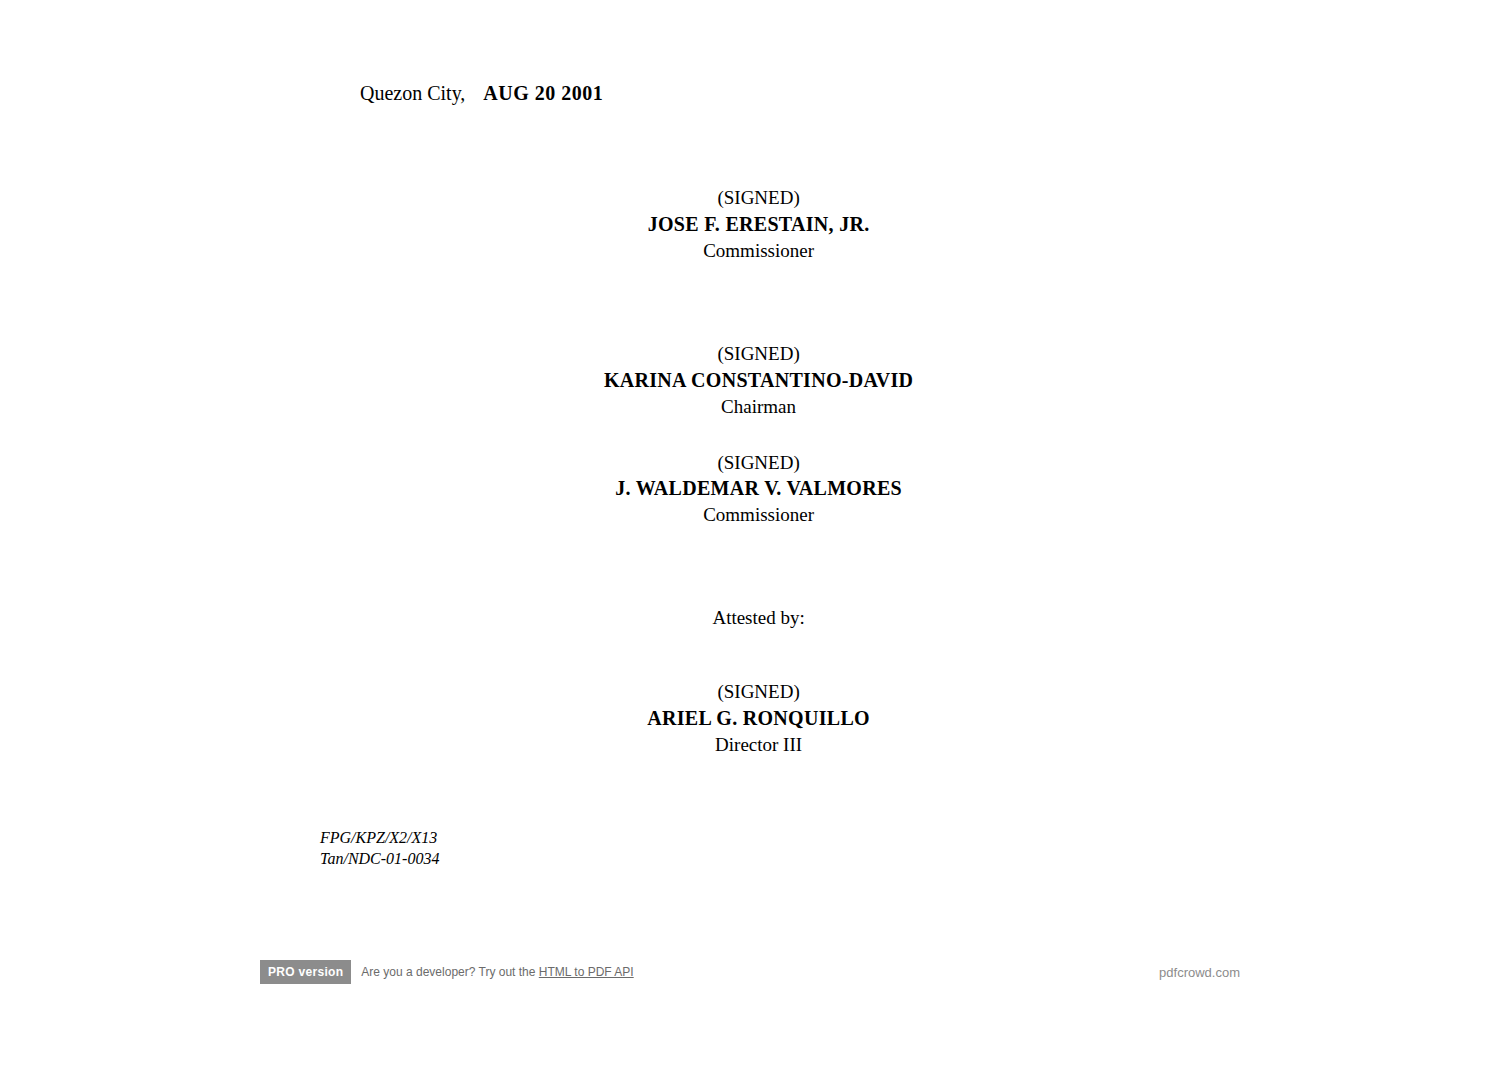Quezon City,AUG 20 2001
(SIGNED)
JOSE F. ERESTAIN, JR.
Commissioner
(SIGNED)
KARINA CONSTANTINO-DAVID
Chairman
(SIGNED)
J. WALDEMAR V. VALMORES
Commissioner
Attested by:
(SIGNED)
ARIEL G. RONQUILLO
Director III
FPG/KPZ/X2/X13
Tan/NDC-01-0034
PRO version Are you a developer? Try out the HTML to PDF API
pdfcrowd.com